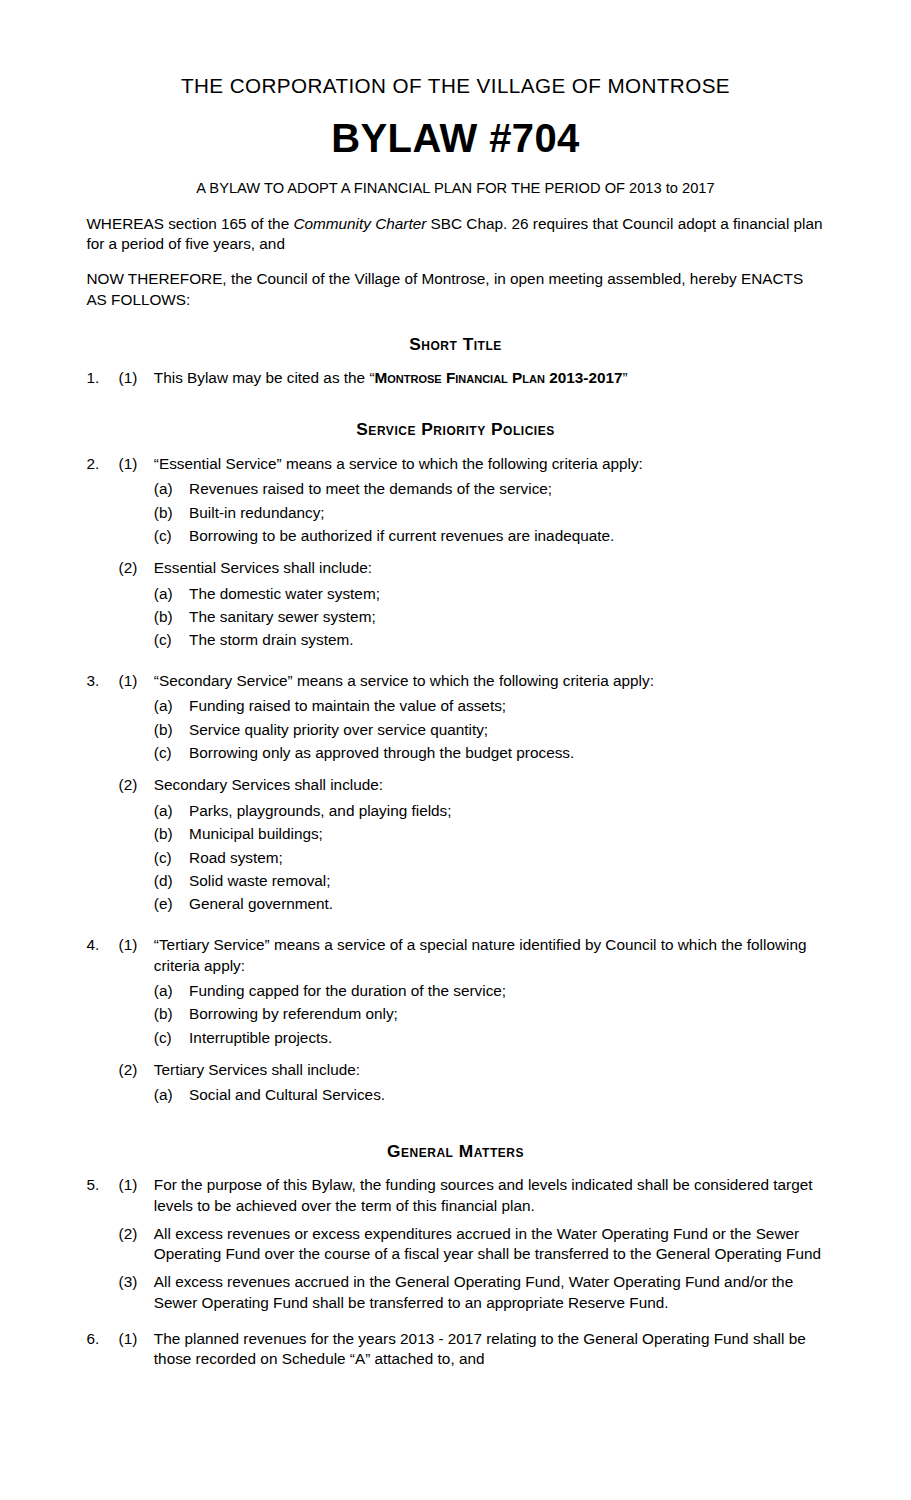THE CORPORATION OF THE VILLAGE OF MONTROSE
BYLAW #704
A BYLAW TO ADOPT A FINANCIAL PLAN FOR THE PERIOD OF 2013 to 2017
WHEREAS section 165 of the Community Charter SBC Chap. 26 requires that Council adopt a financial plan for a period of five years, and
NOW THEREFORE, the Council of the Village of Montrose, in open meeting assembled, hereby ENACTS AS FOLLOWS:
Short Title
1.
(1) This Bylaw may be cited as the “Montrose Financial Plan 2013-2017”
Service Priority Policies
2.
(1) “Essential Service” means a service to which the following criteria apply:
(a) Revenues raised to meet the demands of the service;
(b) Built-in redundancy;
(c) Borrowing to be authorized if current revenues are inadequate.
(2) Essential Services shall include:
(a) The domestic water system;
(b) The sanitary sewer system;
(c) The storm drain system.
3.
(1) “Secondary Service” means a service to which the following criteria apply:
(a) Funding raised to maintain the value of assets;
(b) Service quality priority over service quantity;
(c) Borrowing only as approved through the budget process.
(2) Secondary Services shall include:
(a) Parks, playgrounds, and playing fields;
(b) Municipal buildings;
(c) Road system;
(d) Solid waste removal;
(e) General government.
4.
(1) “Tertiary Service” means a service of a special nature identified by Council to which the following criteria apply:
(a) Funding capped for the duration of the service;
(b) Borrowing by referendum only;
(c) Interruptible projects.
(2) Tertiary Services shall include:
(a) Social and Cultural Services.
General Matters
5.
(1) For the purpose of this Bylaw, the funding sources and levels indicated shall be considered target levels to be achieved over the term of this financial plan.
(2) All excess revenues or excess expenditures accrued in the Water Operating Fund or the Sewer Operating Fund over the course of a fiscal year shall be transferred to the General Operating Fund
(3) All excess revenues accrued in the General Operating Fund, Water Operating Fund and/or the Sewer Operating Fund shall be transferred to an appropriate Reserve Fund.
6.
(1) The planned revenues for the years 2013 - 2017 relating to the General Operating Fund shall be those recorded on Schedule “A” attached to, and